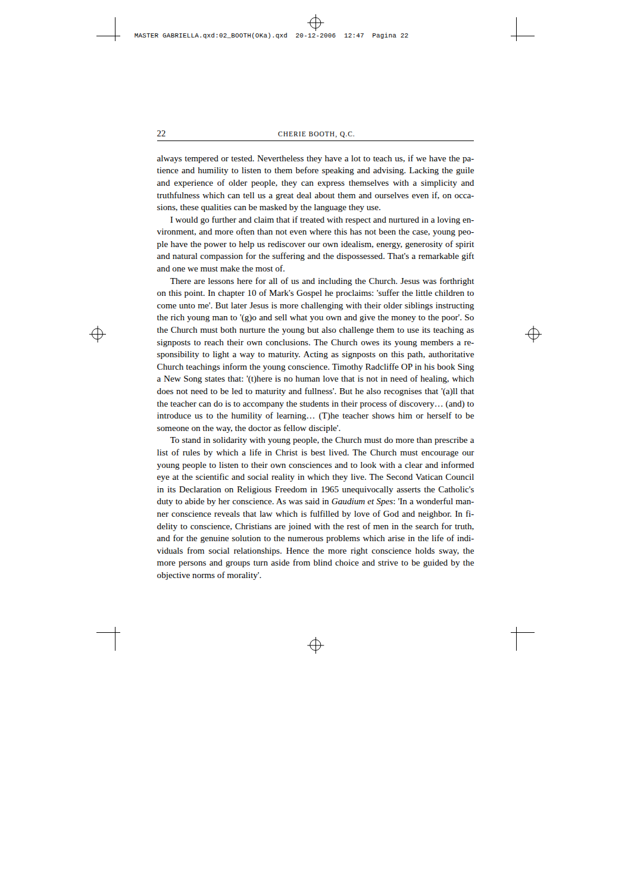MASTER GABRIELLA.qxd:02_BOOTH(OKa).qxd 20-12-2006 12:47 Pagina 22
22 Cherie Booth, Q.C.
always tempered or tested. Nevertheless they have a lot to teach us, if we have the patience and humility to listen to them before speaking and advising. Lacking the guile and experience of older people, they can express themselves with a simplicity and truthfulness which can tell us a great deal about them and ourselves even if, on occasions, these qualities can be masked by the language they use.
I would go further and claim that if treated with respect and nurtured in a loving environment, and more often than not even where this has not been the case, young people have the power to help us rediscover our own idealism, energy, generosity of spirit and natural compassion for the suffering and the dispossessed. That's a remarkable gift and one we must make the most of.
There are lessons here for all of us and including the Church. Jesus was forthright on this point. In chapter 10 of Mark's Gospel he proclaims: 'suffer the little children to come unto me'. But later Jesus is more challenging with their older siblings instructing the rich young man to '(g)o and sell what you own and give the money to the poor'. So the Church must both nurture the young but also challenge them to use its teaching as signposts to reach their own conclusions. The Church owes its young members a responsibility to light a way to maturity. Acting as signposts on this path, authoritative Church teachings inform the young conscience. Timothy Radcliffe OP in his book Sing a New Song states that: '(t)here is no human love that is not in need of healing, which does not need to be led to maturity and fullness'. But he also recognises that '(a)ll that the teacher can do is to accompany the students in their process of discovery… (and) to introduce us to the humility of learning… (T)he teacher shows him or herself to be someone on the way, the doctor as fellow disciple'.
To stand in solidarity with young people, the Church must do more than prescribe a list of rules by which a life in Christ is best lived. The Church must encourage our young people to listen to their own consciences and to look with a clear and informed eye at the scientific and social reality in which they live. The Second Vatican Council in its Declaration on Religious Freedom in 1965 unequivocally asserts the Catholic's duty to abide by her conscience. As was said in Gaudium et Spes: 'In a wonderful manner conscience reveals that law which is fulfilled by love of God and neighbor. In fidelity to conscience, Christians are joined with the rest of men in the search for truth, and for the genuine solution to the numerous problems which arise in the life of individuals from social relationships. Hence the more right conscience holds sway, the more persons and groups turn aside from blind choice and strive to be guided by the objective norms of morality'.